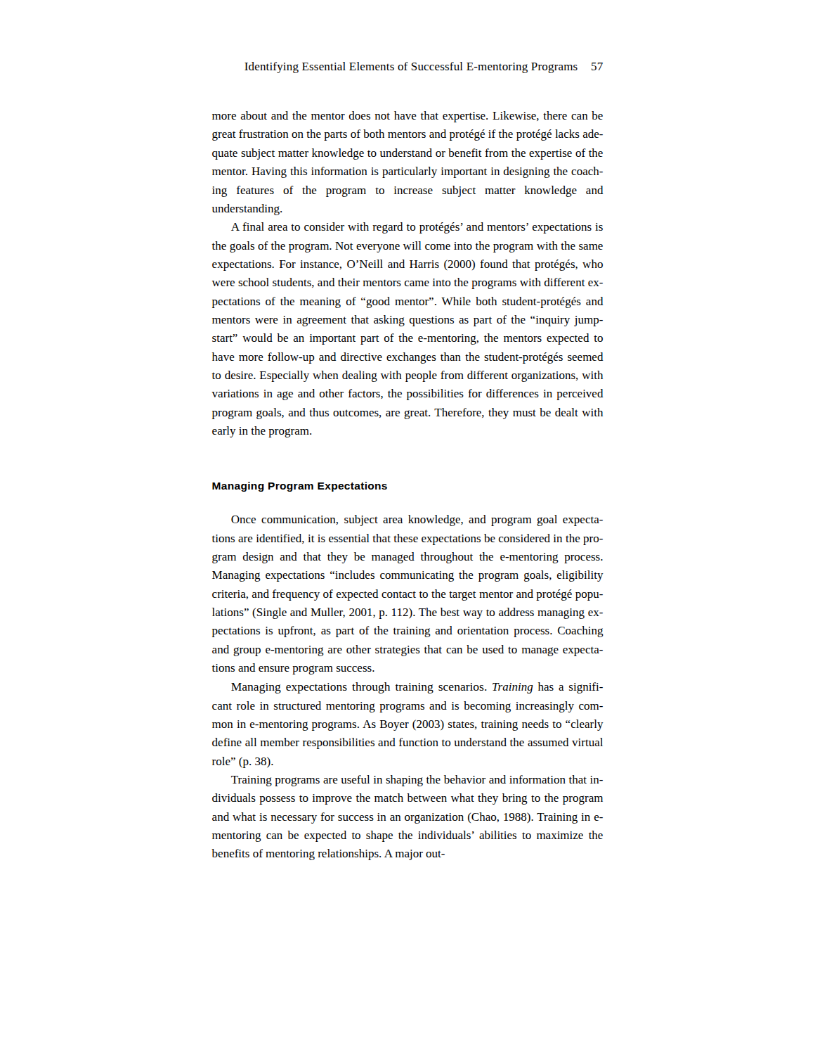Identifying Essential Elements of Successful E-mentoring Programs 57
more about and the mentor does not have that expertise. Likewise, there can be great frustration on the parts of both mentors and protégé if the protégé lacks adequate subject matter knowledge to understand or benefit from the expertise of the mentor. Having this information is particularly important in designing the coaching features of the program to increase subject matter knowledge and understanding.
A final area to consider with regard to protégés’ and mentors’ expectations is the goals of the program. Not everyone will come into the program with the same expectations. For instance, O’Neill and Harris (2000) found that protégés, who were school students, and their mentors came into the programs with different expectations of the meaning of “good mentor”. While both student-protégés and mentors were in agreement that asking questions as part of the “inquiry jumpstart” would be an important part of the e-mentoring, the mentors expected to have more follow-up and directive exchanges than the student-protégés seemed to desire. Especially when dealing with people from different organizations, with variations in age and other factors, the possibilities for differences in perceived program goals, and thus outcomes, are great. Therefore, they must be dealt with early in the program.
Managing Program Expectations
Once communication, subject area knowledge, and program goal expectations are identified, it is essential that these expectations be considered in the program design and that they be managed throughout the e-mentoring process. Managing expectations “includes communicating the program goals, eligibility criteria, and frequency of expected contact to the target mentor and protégé populations” (Single and Muller, 2001, p. 112). The best way to address managing expectations is upfront, as part of the training and orientation process. Coaching and group e-mentoring are other strategies that can be used to manage expectations and ensure program success.
Managing expectations through training scenarios. Training has a significant role in structured mentoring programs and is becoming increasingly common in e-mentoring programs. As Boyer (2003) states, training needs to “clearly define all member responsibilities and function to understand the assumed virtual role” (p. 38).
Training programs are useful in shaping the behavior and information that individuals possess to improve the match between what they bring to the program and what is necessary for success in an organization (Chao, 1988). Training in e-mentoring can be expected to shape the individuals’ abilities to maximize the benefits of mentoring relationships. A major out-